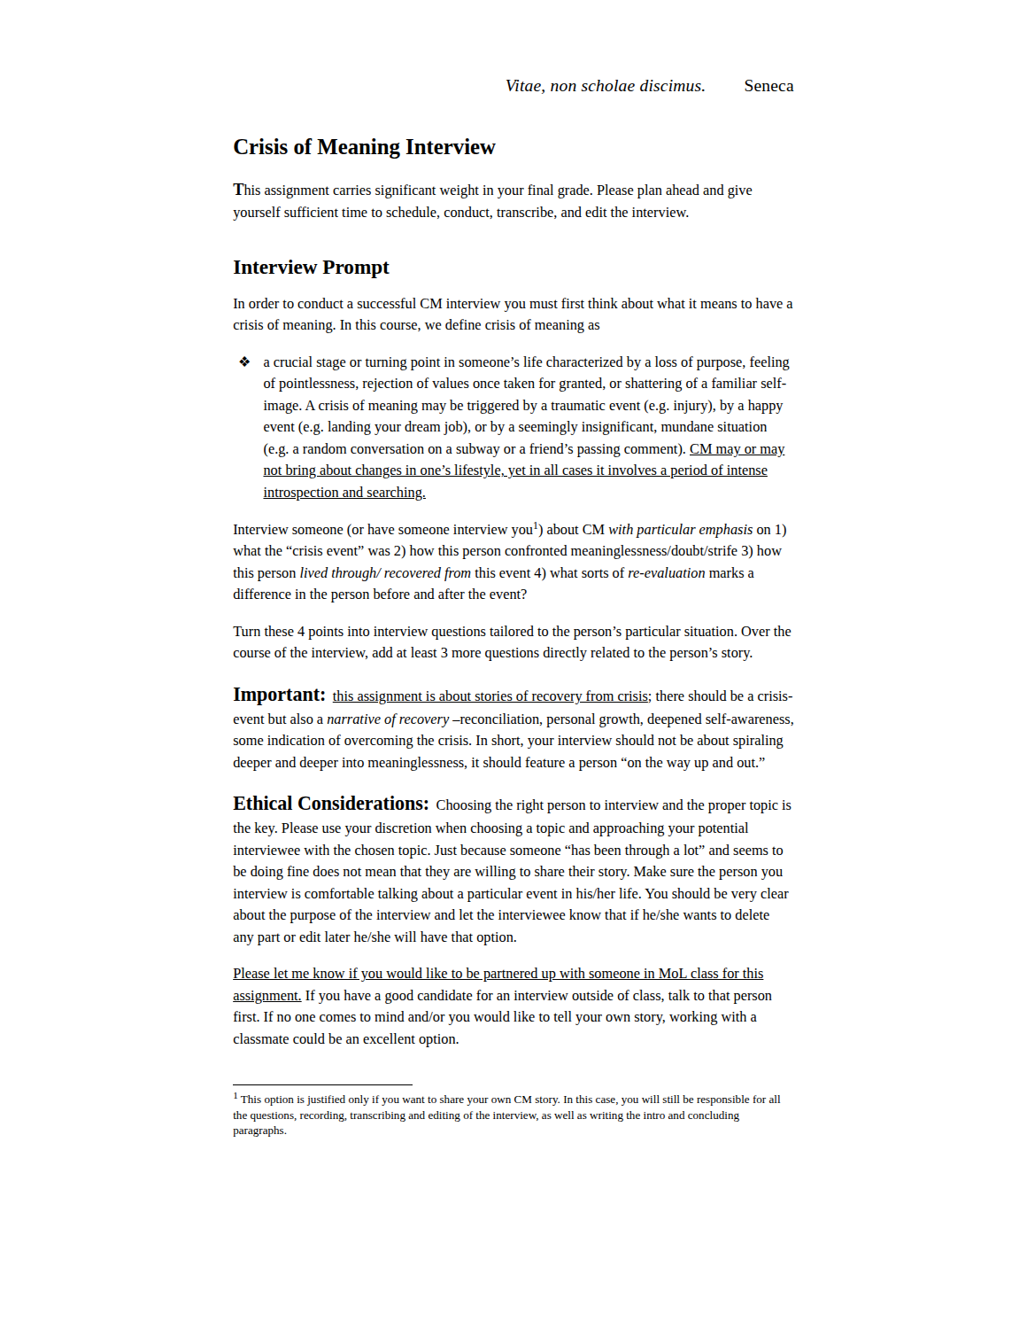Vitae, non scholae discimus. Seneca
Crisis of Meaning Interview
This assignment carries significant weight in your final grade. Please plan ahead and give yourself sufficient time to schedule, conduct, transcribe, and edit the interview.
Interview Prompt
In order to conduct a successful CM interview you must first think about what it means to have a crisis of meaning. In this course, we define crisis of meaning as
a crucial stage or turning point in someone’s life characterized by a loss of purpose, feeling of pointlessness, rejection of values once taken for granted, or shattering of a familiar self-image. A crisis of meaning may be triggered by a traumatic event (e.g. injury), by a happy event (e.g. landing your dream job), or by a seemingly insignificant, mundane situation (e.g. a random conversation on a subway or a friend’s passing comment). CM may or may not bring about changes in one’s lifestyle, yet in all cases it involves a period of intense introspection and searching.
Interview someone (or have someone interview you1) about CM with particular emphasis on 1) what the “crisis event” was 2) how this person confronted meaninglessness/doubt/strife 3) how this person lived through/ recovered from this event 4) what sorts of re-evaluation marks a difference in the person before and after the event?
Turn these 4 points into interview questions tailored to the person’s particular situation. Over the course of the interview, add at least 3 more questions directly related to the person’s story.
Important: this assignment is about stories of recovery from crisis; there should be a crisis-event but also a narrative of recovery –reconciliation, personal growth, deepened self-awareness, some indication of overcoming the crisis. In short, your interview should not be about spiraling deeper and deeper into meaninglessness, it should feature a person “on the way up and out.”
Ethical Considerations: Choosing the right person to interview and the proper topic is the key. Please use your discretion when choosing a topic and approaching your potential interviewee with the chosen topic. Just because someone “has been through a lot” and seems to be doing fine does not mean that they are willing to share their story. Make sure the person you interview is comfortable talking about a particular event in his/her life. You should be very clear about the purpose of the interview and let the interviewee know that if he/she wants to delete any part or edit later he/she will have that option.
Please let me know if you would like to be partnered up with someone in MoL class for this assignment. If you have a good candidate for an interview outside of class, talk to that person first. If no one comes to mind and/or you would like to tell your own story, working with a classmate could be an excellent option.
1 This option is justified only if you want to share your own CM story. In this case, you will still be responsible for all the questions, recording, transcribing and editing of the interview, as well as writing the intro and concluding paragraphs.